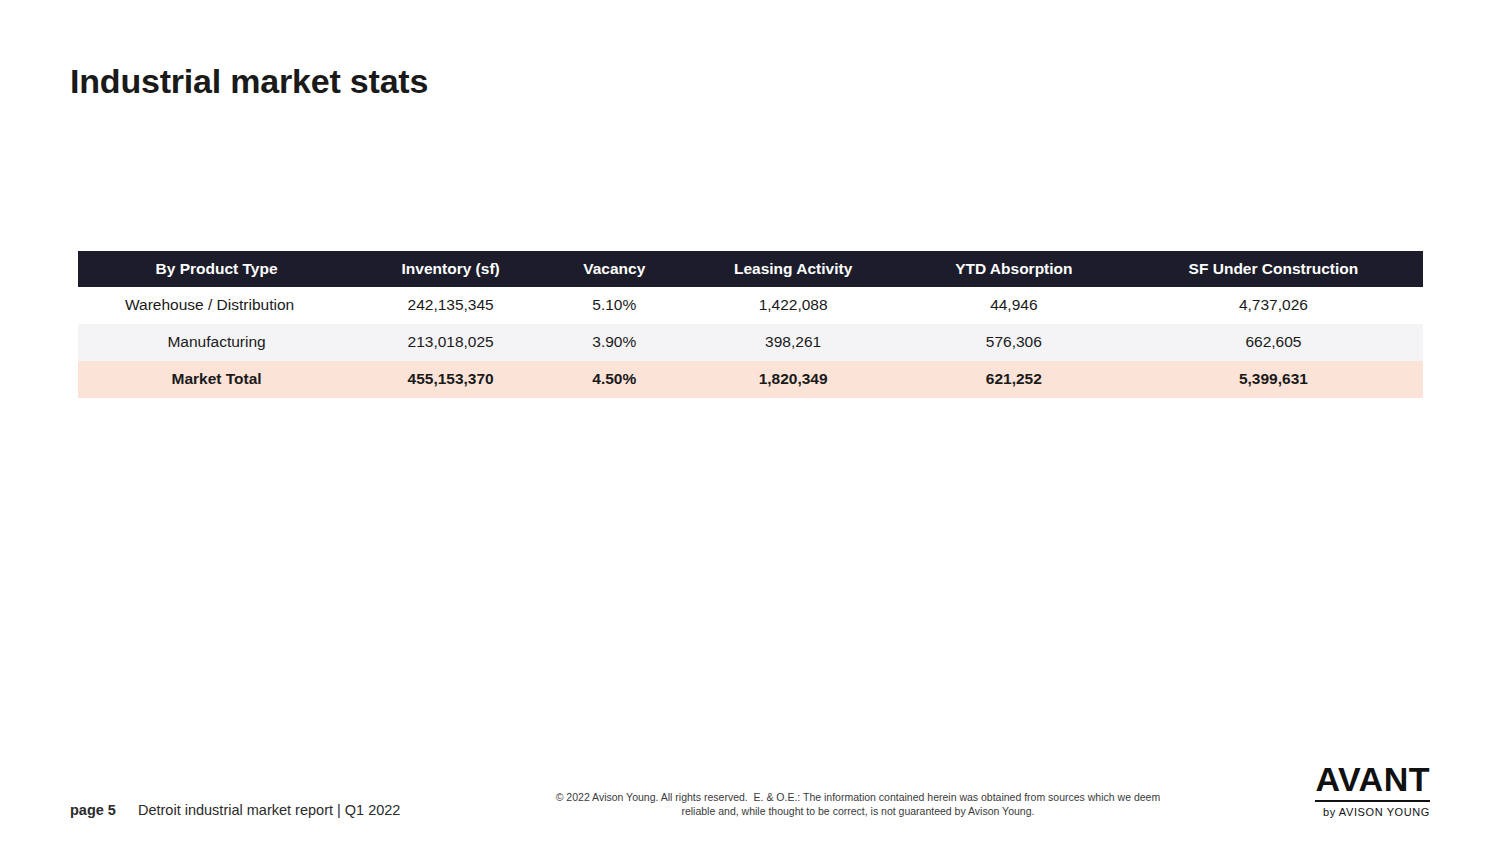Industrial market stats
| By Product Type | Inventory (sf) | Vacancy | Leasing Activity | YTD Absorption | SF Under Construction |
| --- | --- | --- | --- | --- | --- |
| Warehouse / Distribution | 242,135,345 | 5.10% | 1,422,088 | 44,946 | 4,737,026 |
| Manufacturing | 213,018,025 | 3.90% | 398,261 | 576,306 | 662,605 |
| Market Total | 455,153,370 | 4.50% | 1,820,349 | 621,252 | 5,399,631 |
page 5 Detroit industrial market report | Q1 2022
© 2022 Avison Young. All rights reserved. E. & O.E.: The information contained herein was obtained from sources which we deem reliable and, while thought to be correct, is not guaranteed by Avison Young.
AVANT
by AVISON YOUNG